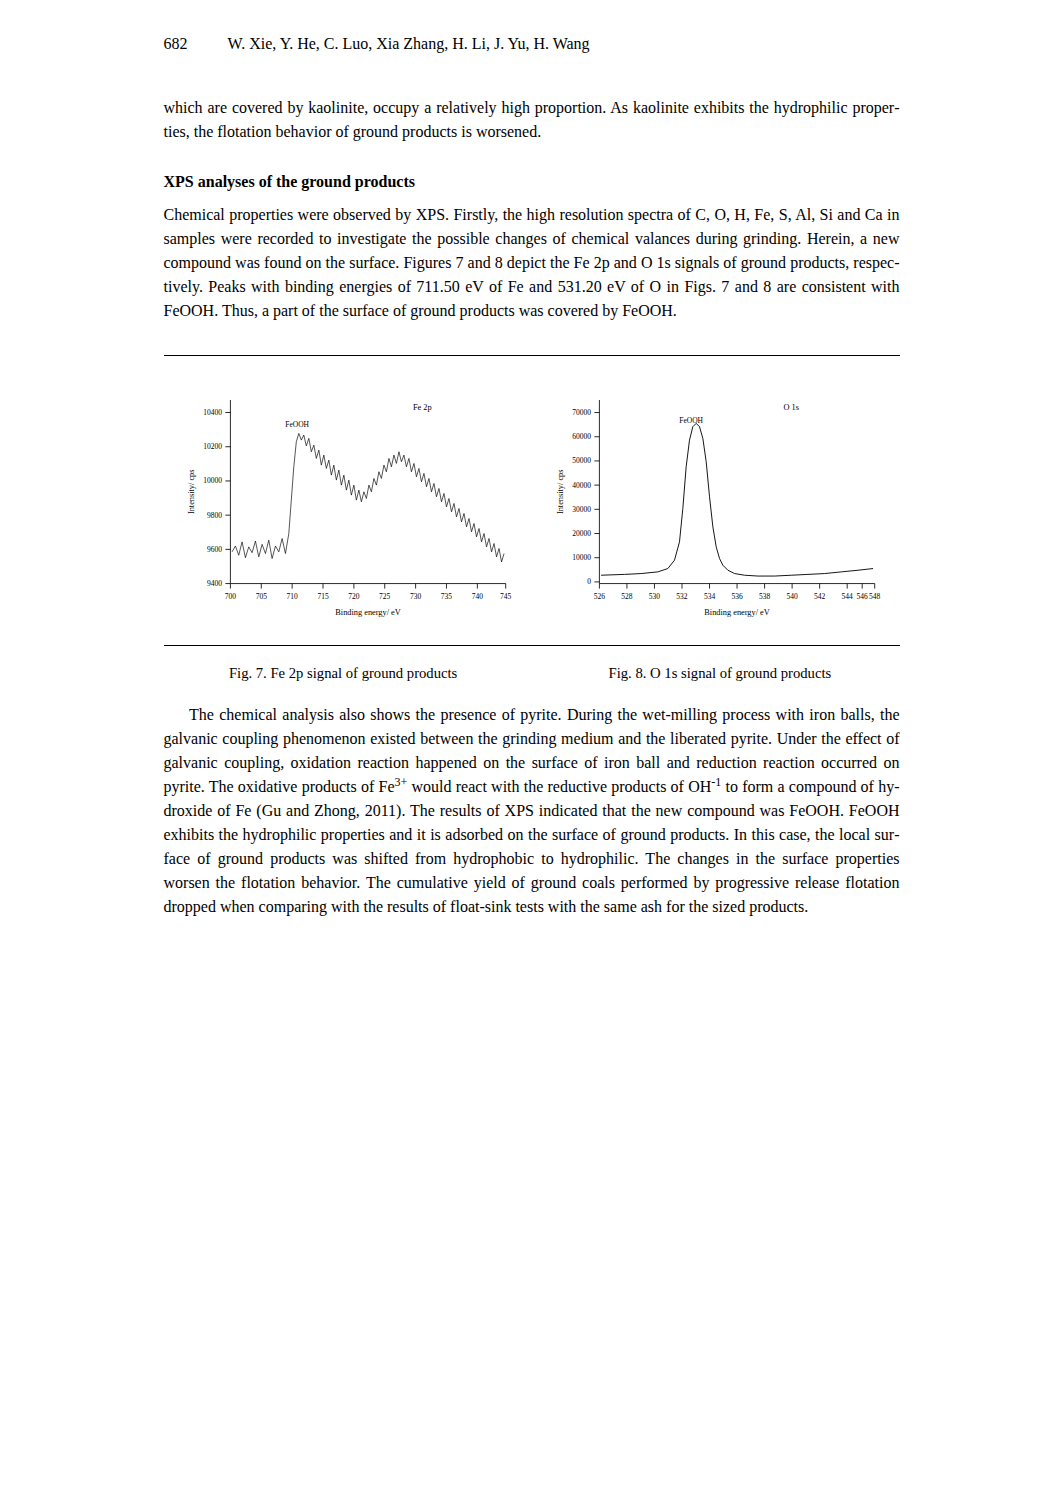682 W. Xie, Y. He, C. Luo, Xia Zhang, H. Li, J. Yu, H. Wang
which are covered by kaolinite, occupy a relatively high proportion. As kaolinite exhibits the hydrophilic properties, the flotation behavior of ground products is worsened.
XPS analyses of the ground products
Chemical properties were observed by XPS. Firstly, the high resolution spectra of C, O, H, Fe, S, Al, Si and Ca in samples were recorded to investigate the possible changes of chemical valances during grinding. Herein, a new compound was found on the surface. Figures 7 and 8 depict the Fe 2p and O 1s signals of ground products, respectively. Peaks with binding energies of 711.50 eV of Fe and 531.20 eV of O in Figs. 7 and 8 are consistent with FeOOH. Thus, a part of the surface of ground products was covered by FeOOH.
10400 10200 10000 9800 9600 9400 700 705 710 715 720 725 730 735 740 745 Binding energy/ eV Intensity/ cps Fe 2p FeOOH
70000 60000 50000 40000 30000 20000 10000 0 526 528 530 532 534 536 538 540 542 544 546 548 Binding energy/ eV Intensity/ cps O 1s FeOOH
Fig. 7. Fe 2p signal of ground products
Fig. 8. O 1s signal of ground products
The chemical analysis also shows the presence of pyrite. During the wet-milling process with iron balls, the galvanic coupling phenomenon existed between the grinding medium and the liberated pyrite. Under the effect of galvanic coupling, oxidation reaction happened on the surface of iron ball and reduction reaction occurred on pyrite. The oxidative products of Fe3+ would react with the reductive products of OH-1 to form a compound of hydroxide of Fe (Gu and Zhong, 2011). The results of XPS indicated that the new compound was FeOOH. FeOOH exhibits the hydrophilic properties and it is adsorbed on the surface of ground products. In this case, the local surface of ground products was shifted from hydrophobic to hydrophilic. The changes in the surface properties worsen the flotation behavior. The cumulative yield of ground coals performed by progressive release flotation dropped when comparing with the results of float-sink tests with the same ash for the sized products.